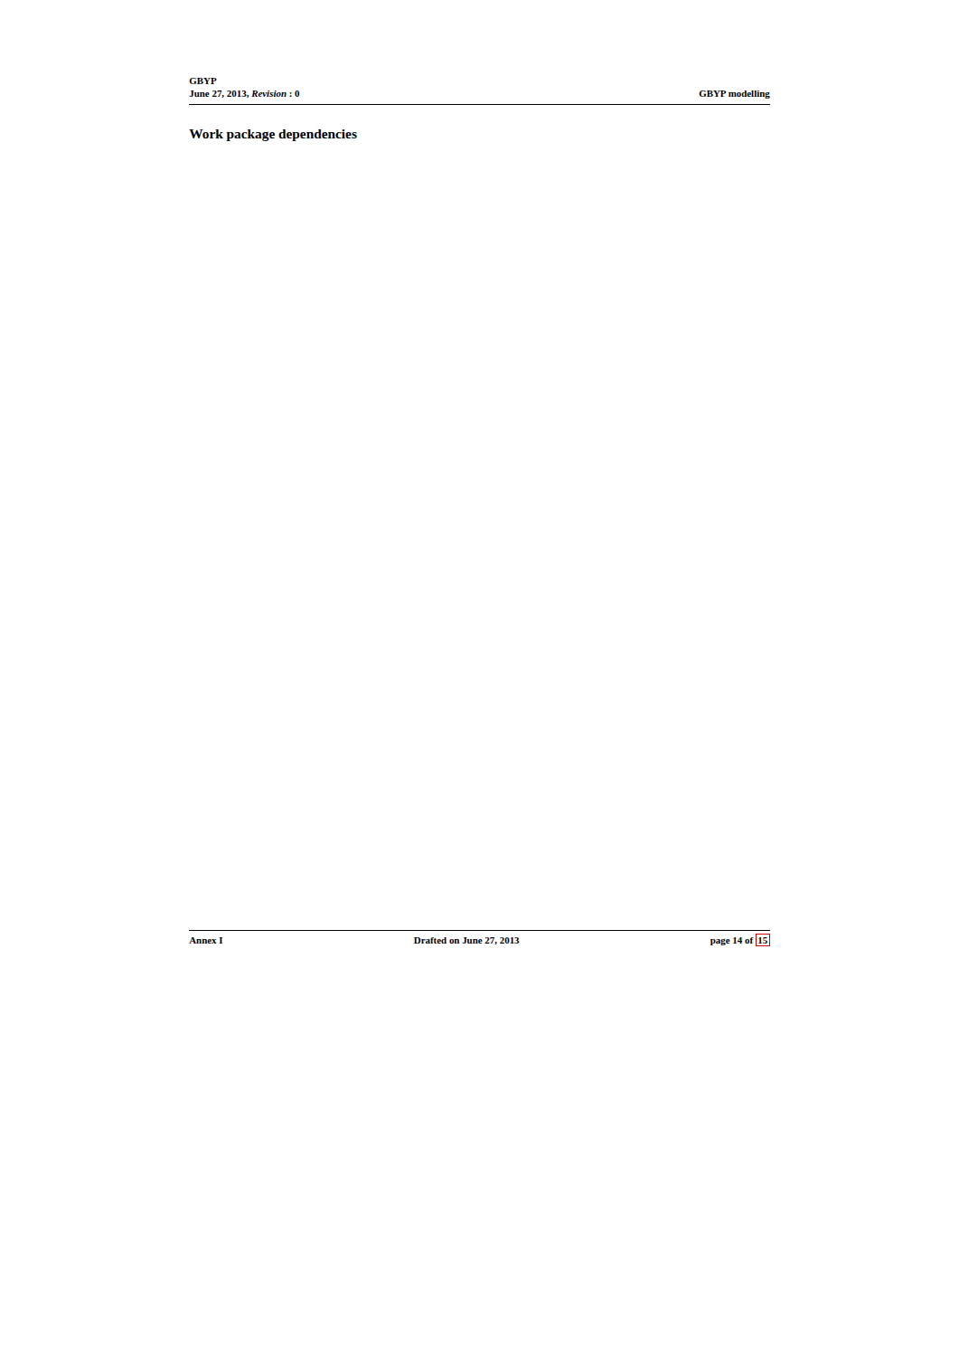GBYP
June 27, 2013, Revision : 0
GBYP modelling
Work package dependencies
Annex I
Drafted on June 27, 2013
page 14 of 15